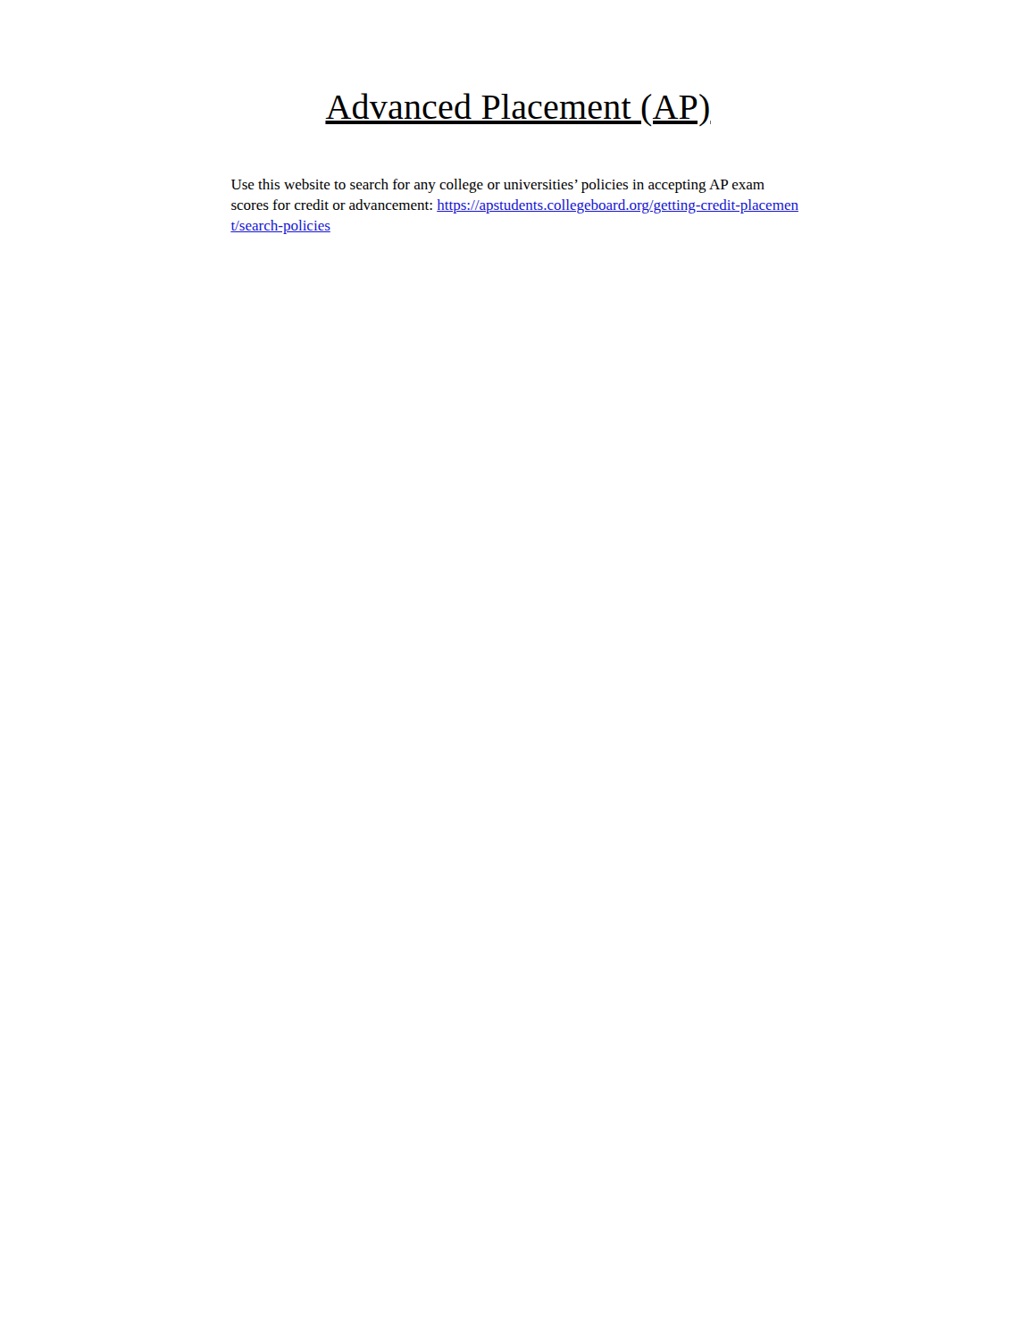Advanced Placement (AP)
Use this website to search for any college or universities’ policies in accepting AP exam scores for credit or advancement: https://apstudents.collegeboard.org/getting-credit-placement/search-policies